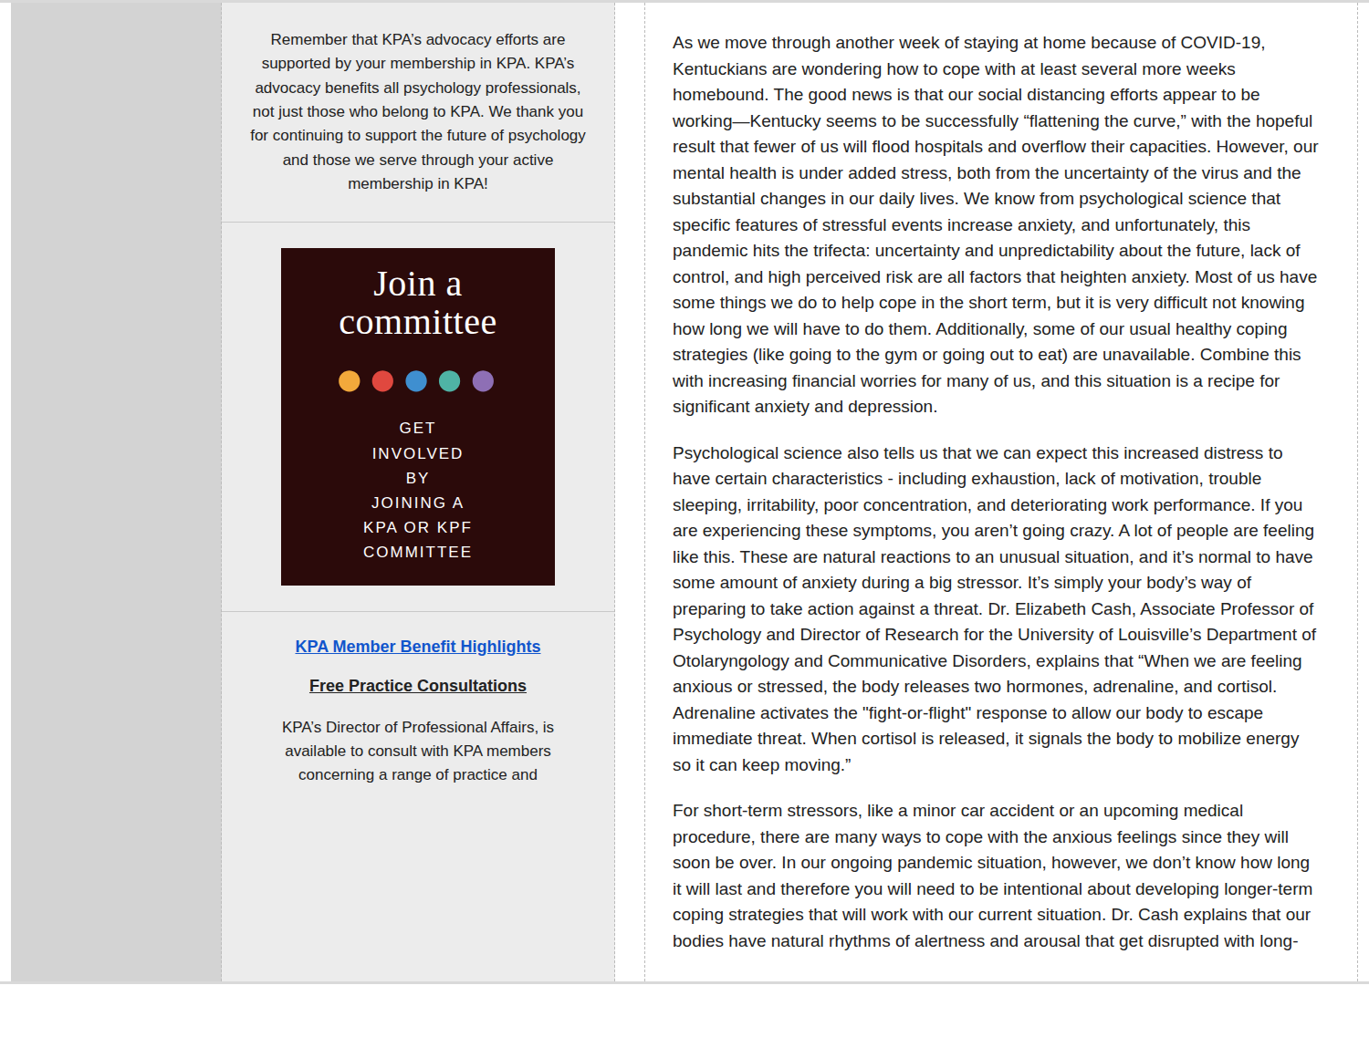| | | Remember that KPA’s advocacy efforts are supported by your membership in KPA. KPA’s advocacy benefits all psychology professionals, not just those who belong to KPA. We thank you for continuing to support the future of psychology and those we serve through your active membership in KPA! Join a committee ● ● ● ● ● Get involved by joining a KPA or KPF committee KPA Member Benefit Highlights Free Practice Consultations KPA’s Director of Professional Affairs, is available to consult with KPA members concerning a range of practice and | | As we move through another week of staying at home because of COVID-19, Kentuckians are wondering how to cope with at least several more weeks homebound. The good news is that our social distancing efforts appear to be working—Kentucky seems to be successfully “flattening the curve,” with the hopeful result that fewer of us will flood hospitals and overflow their capacities. However, our mental health is under added stress, both from the uncertainty of the virus and the substantial changes in our daily lives. We know from psychological science that specific features of stressful events increase anxiety, and unfortunately, this pandemic hits the trifecta: uncertainty and unpredictability about the future, lack of control, and high perceived risk are all factors that heighten anxiety. Most of us have some things we do to help cope in the short term, but it is very difficult not knowing how long we will have to do them. Additionally, some of our usual healthy coping strategies (like going to the gym or going out to eat) are unavailable. Combine this with increasing financial worries for many of us, and this situation is a recipe for significant anxiety and depression. Psychological science also tells us that we can expect this increased distress to have certain characteristics - including exhaustion, lack of motivation, trouble sleeping, irritability, poor concentration, and deteriorating work performance. If you are experiencing these symptoms, you aren’t going crazy. A lot of people are feeling like this. These are natural reactions to an unusual situation, and it’s normal to have some amount of anxiety during a big stressor. It’s simply your body’s way of preparing to take action against a threat. Dr. Elizabeth Cash, Associate Professor of Psychology and Director of Research for the University of Louisville’s Department of Otolaryngology and Communicative Disorders, explains that “When we are feeling anxious or stressed, the body releases two hormones, adrenaline, and cortisol. Adrenaline activates the "fight-or-flight" response to allow our body to escape immediate threat. When cortisol is released, it signals the body to mobilize energy so it can keep moving.” For short-term stressors, like a minor car accident or an upcoming medical procedure, there are many ways to cope with the anxious feelings since they will soon be over. In our ongoing pandemic situation, however, we don’t know how long it will last and therefore you will need to be intentional about developing longer-term coping strategies that will work with our current situation. Dr. Cash explains that our bodies have natural rhythms of alertness and arousal that get disrupted with long- | |